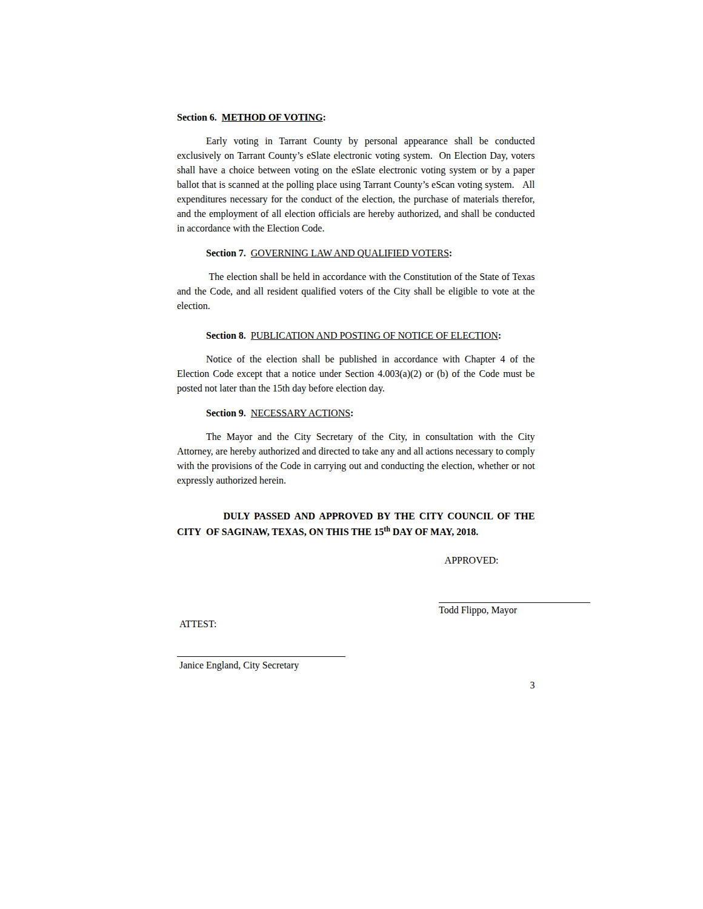Section 6. METHOD OF VOTING:
Early voting in Tarrant County by personal appearance shall be conducted exclusively on Tarrant County’s eSlate electronic voting system. On Election Day, voters shall have a choice between voting on the eSlate electronic voting system or by a paper ballot that is scanned at the polling place using Tarrant County’s eScan voting system. All expenditures necessary for the conduct of the election, the purchase of materials therefor, and the employment of all election officials are hereby authorized, and shall be conducted in accordance with the Election Code.
Section 7. GOVERNING LAW AND QUALIFIED VOTERS:
The election shall be held in accordance with the Constitution of the State of Texas and the Code, and all resident qualified voters of the City shall be eligible to vote at the election.
Section 8. PUBLICATION AND POSTING OF NOTICE OF ELECTION:
Notice of the election shall be published in accordance with Chapter 4 of the Election Code except that a notice under Section 4.003(a)(2) or (b) of the Code must be posted not later than the 15th day before election day.
Section 9. NECESSARY ACTIONS:
The Mayor and the City Secretary of the City, in consultation with the City Attorney, are hereby authorized and directed to take any and all actions necessary to comply with the provisions of the Code in carrying out and conducting the election, whether or not expressly authorized herein.
DULY PASSED AND APPROVED BY THE CITY COUNCIL OF THE CITY OF SAGINAW, TEXAS, ON THIS THE 15th DAY OF MAY, 2018.
APPROVED:
Todd Flippo, Mayor
ATTEST:
Janice England, City Secretary
3